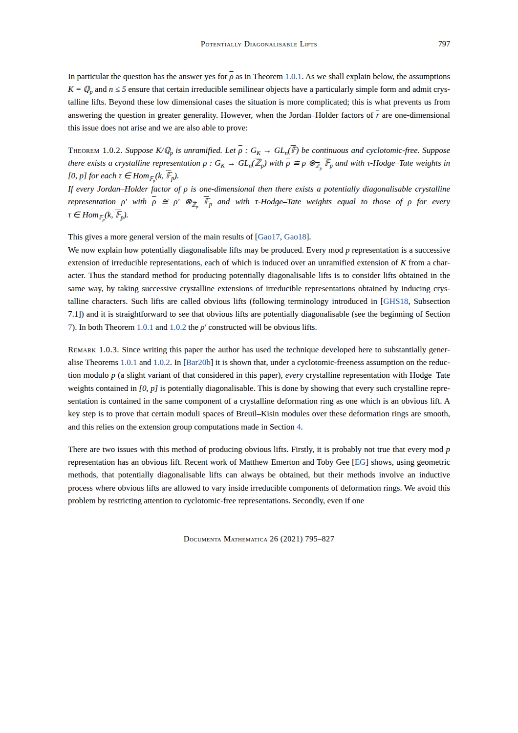Potentially Diagonalisable Lifts 797
In particular the question has the answer yes for ρ as in Theorem 1.0.1. As we shall explain below, the assumptions K = ℚp and n ≤ 5 ensure that certain irreducible semilinear objects have a particularly simple form and admit crystalline lifts. Beyond these low dimensional cases the situation is more complicated; this is what prevents us from answering the question in greater generality. However, when the Jordan–Holder factors of r are one-dimensional this issue does not arise and we are also able to prove:
Theorem 1.0.2. Suppose K/ℚp is unramified. Let ρ : GK → GLn(𝔽) be continuous and cyclotomic-free. Suppose there exists a crystalline representation ρ : GK → GLn(ℤp) with ρ ≅ ρ ⊗ℤp 𝔽p and with τ-Hodge–Tate weights in [0, p] for each τ ∈ Hom𝔽p(k, 𝔽p).
If every Jordan–Holder factor of ρ is one-dimensional then there exists a potentially diagonalisable crystalline representation ρ′ with ρ ≅ ρ′ ⊗ℤp 𝔽p and with τ-Hodge–Tate weights equal to those of ρ for every τ ∈ Hom𝔽p(k, 𝔽p).
This gives a more general version of the main results of [Gao17, Gao18].
We now explain how potentially diagonalisable lifts may be produced. Every mod p representation is a successive extension of irreducible representations, each of which is induced over an unramified extension of K from a character. Thus the standard method for producing potentially diagonalisable lifts is to consider lifts obtained in the same way, by taking successive crystalline extensions of irreducible representations obtained by inducing crystalline characters. Such lifts are called obvious lifts (following terminology introduced in [GHS18, Subsection 7.1]) and it is straightforward to see that obvious lifts are potentially diagonalisable (see the beginning of Section 7). In both Theorem 1.0.1 and 1.0.2 the ρ′ constructed will be obvious lifts.
Remark 1.0.3. Since writing this paper the author has used the technique developed here to substantially generalise Theorems 1.0.1 and 1.0.2. In [Bar20b] it is shown that, under a cyclotomic-freeness assumption on the reduction modulo p (a slight variant of that considered in this paper), every crystalline representation with Hodge–Tate weights contained in [0, p] is potentially diagonalisable. This is done by showing that every such crystalline representation is contained in the same component of a crystalline deformation ring as one which is an obvious lift. A key step is to prove that certain moduli spaces of Breuil–Kisin modules over these deformation rings are smooth, and this relies on the extension group computations made in Section 4.
There are two issues with this method of producing obvious lifts. Firstly, it is probably not true that every mod p representation has an obvious lift. Recent work of Matthew Emerton and Toby Gee [EG] shows, using geometric methods, that potentially diagonalisable lifts can always be obtained, but their methods involve an inductive process where obvious lifts are allowed to vary inside irreducible components of deformation rings. We avoid this problem by restricting attention to cyclotomic-free representations. Secondly, even if one
Documenta Mathematica 26 (2021) 795–827